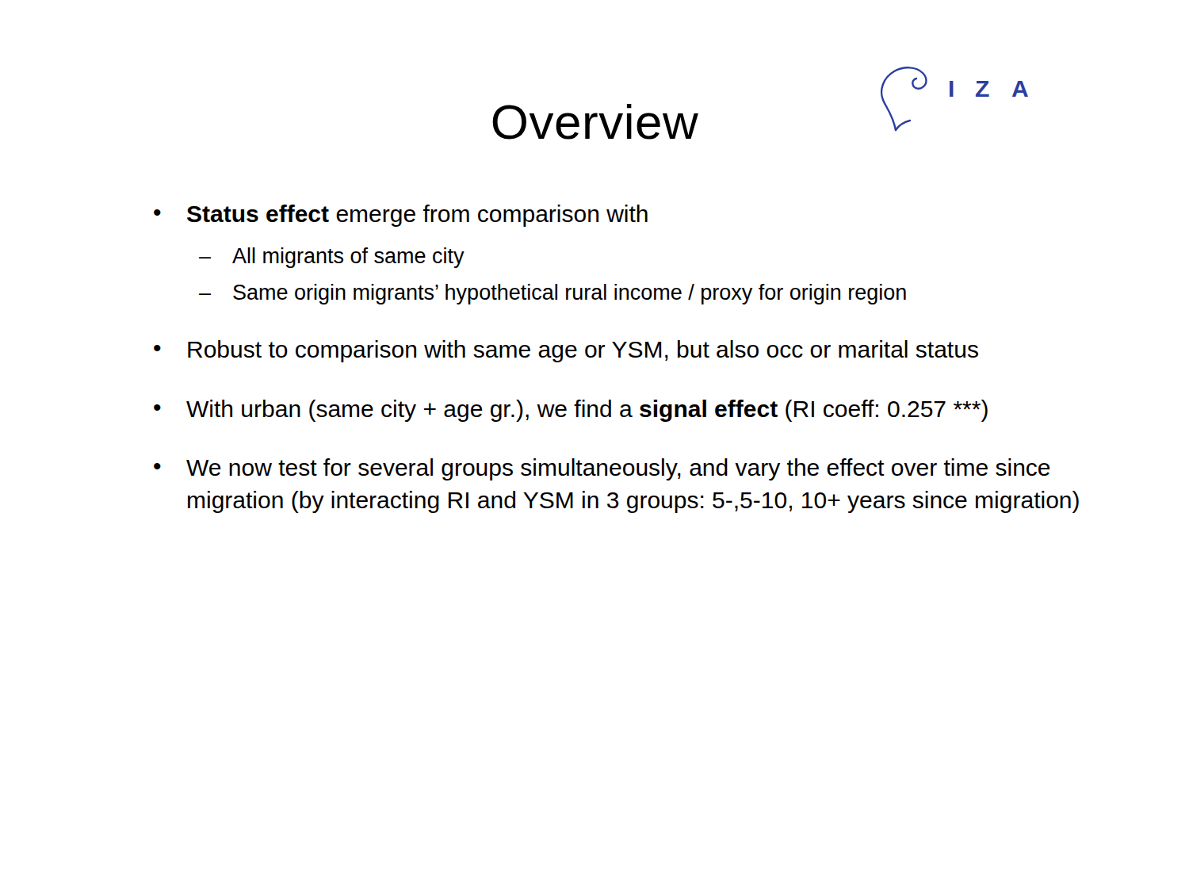I Z A
Overview
Status effect emerge from comparison with
All migrants of same city
Same origin migrants’ hypothetical rural income / proxy for origin region
Robust to comparison with same age or YSM, but also occ or marital status
With urban (same city + age gr.), we find a signal effect (RI coeff: 0.257 ***)
We now test for several groups simultaneously, and vary the effect over time since migration (by interacting RI and YSM in 3 groups: 5-,5-10, 10+ years since migration)